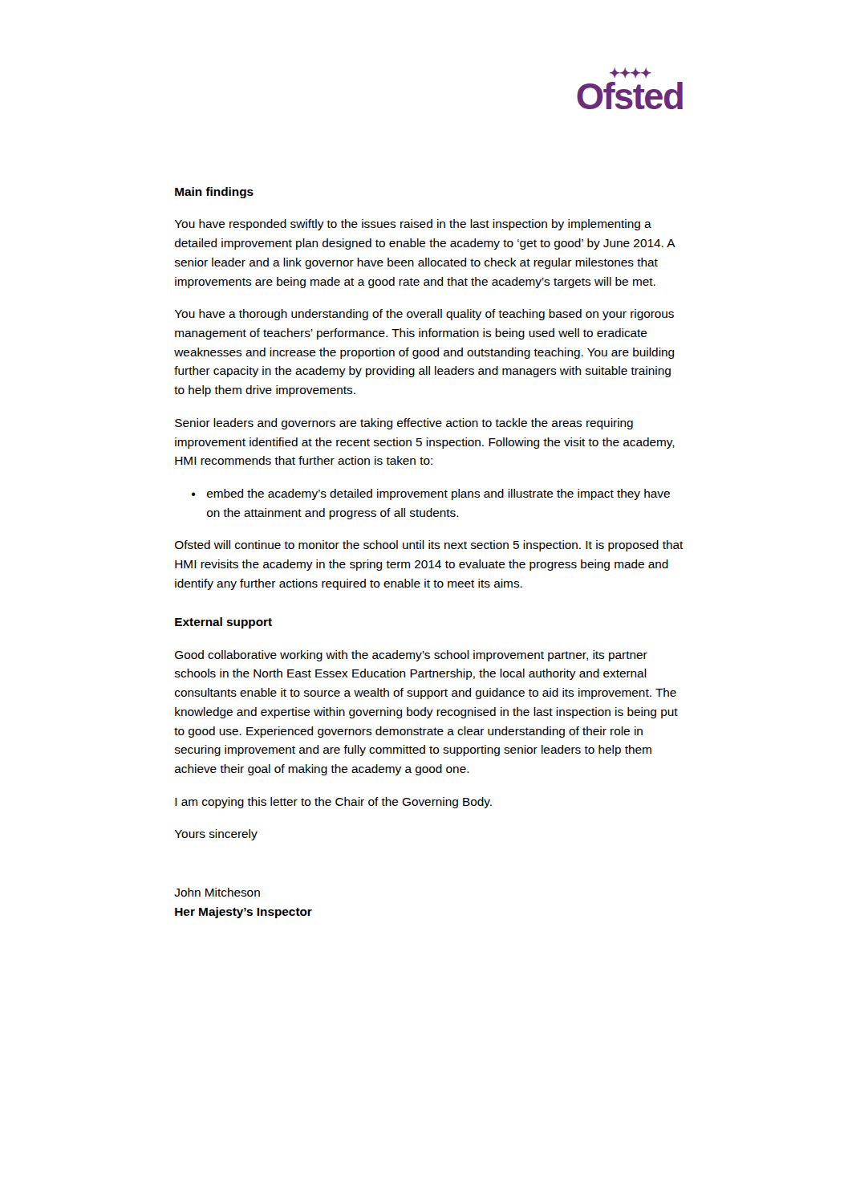✦✦✦✦
Ofsted
Main findings
You have responded swiftly to the issues raised in the last inspection by implementing a detailed improvement plan designed to enable the academy to ‘get to good’ by June 2014. A senior leader and a link governor have been allocated to check at regular milestones that improvements are being made at a good rate and that the academy’s targets will be met.
You have a thorough understanding of the overall quality of teaching based on your rigorous management of teachers’ performance. This information is being used well to eradicate weaknesses and increase the proportion of good and outstanding teaching. You are building further capacity in the academy by providing all leaders and managers with suitable training to help them drive improvements.
Senior leaders and governors are taking effective action to tackle the areas requiring improvement identified at the recent section 5 inspection. Following the visit to the academy, HMI recommends that further action is taken to:
embed the academy’s detailed improvement plans and illustrate the impact they have on the attainment and progress of all students.
Ofsted will continue to monitor the school until its next section 5 inspection. It is proposed that HMI revisits the academy in the spring term 2014 to evaluate the progress being made and identify any further actions required to enable it to meet its aims.
External support
Good collaborative working with the academy’s school improvement partner, its partner schools in the North East Essex Education Partnership, the local authority and external consultants enable it to source a wealth of support and guidance to aid its improvement. The knowledge and expertise within governing body recognised in the last inspection is being put to good use. Experienced governors demonstrate a clear understanding of their role in securing improvement and are fully committed to supporting senior leaders to help them achieve their goal of making the academy a good one.
I am copying this letter to the Chair of the Governing Body.
Yours sincerely
John Mitcheson
Her Majesty’s Inspector